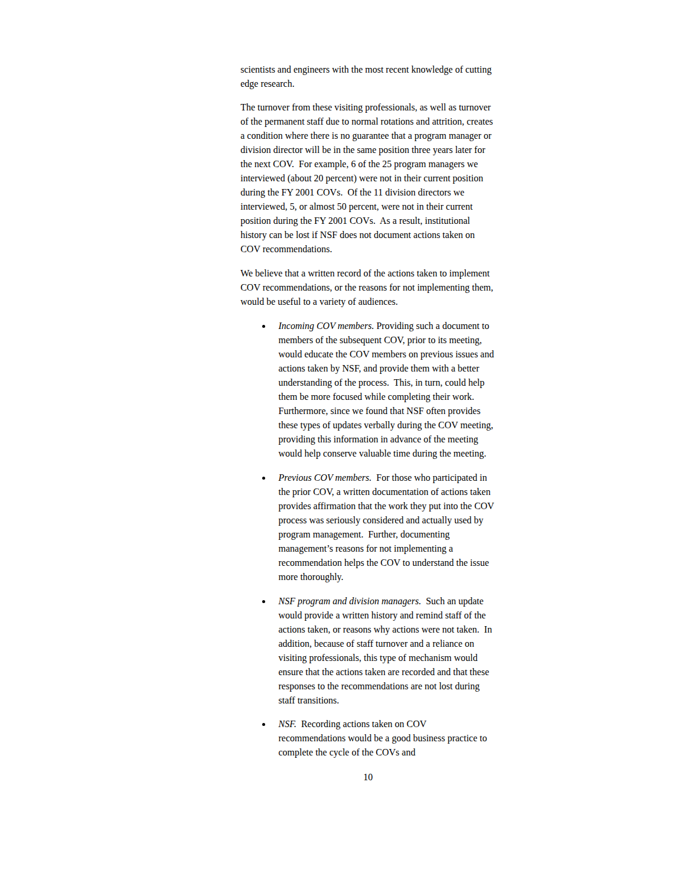scientists and engineers with the most recent knowledge of cutting edge research.
The turnover from these visiting professionals, as well as turnover of the permanent staff due to normal rotations and attrition, creates a condition where there is no guarantee that a program manager or division director will be in the same position three years later for the next COV. For example, 6 of the 25 program managers we interviewed (about 20 percent) were not in their current position during the FY 2001 COVs. Of the 11 division directors we interviewed, 5, or almost 50 percent, were not in their current position during the FY 2001 COVs. As a result, institutional history can be lost if NSF does not document actions taken on COV recommendations.
We believe that a written record of the actions taken to implement COV recommendations, or the reasons for not implementing them, would be useful to a variety of audiences.
Incoming COV members. Providing such a document to members of the subsequent COV, prior to its meeting, would educate the COV members on previous issues and actions taken by NSF, and provide them with a better understanding of the process. This, in turn, could help them be more focused while completing their work. Furthermore, since we found that NSF often provides these types of updates verbally during the COV meeting, providing this information in advance of the meeting would help conserve valuable time during the meeting.
Previous COV members. For those who participated in the prior COV, a written documentation of actions taken provides affirmation that the work they put into the COV process was seriously considered and actually used by program management. Further, documenting management’s reasons for not implementing a recommendation helps the COV to understand the issue more thoroughly.
NSF program and division managers. Such an update would provide a written history and remind staff of the actions taken, or reasons why actions were not taken. In addition, because of staff turnover and a reliance on visiting professionals, this type of mechanism would ensure that the actions taken are recorded and that these responses to the recommendations are not lost during staff transitions.
NSF. Recording actions taken on COV recommendations would be a good business practice to complete the cycle of the COVs and
10